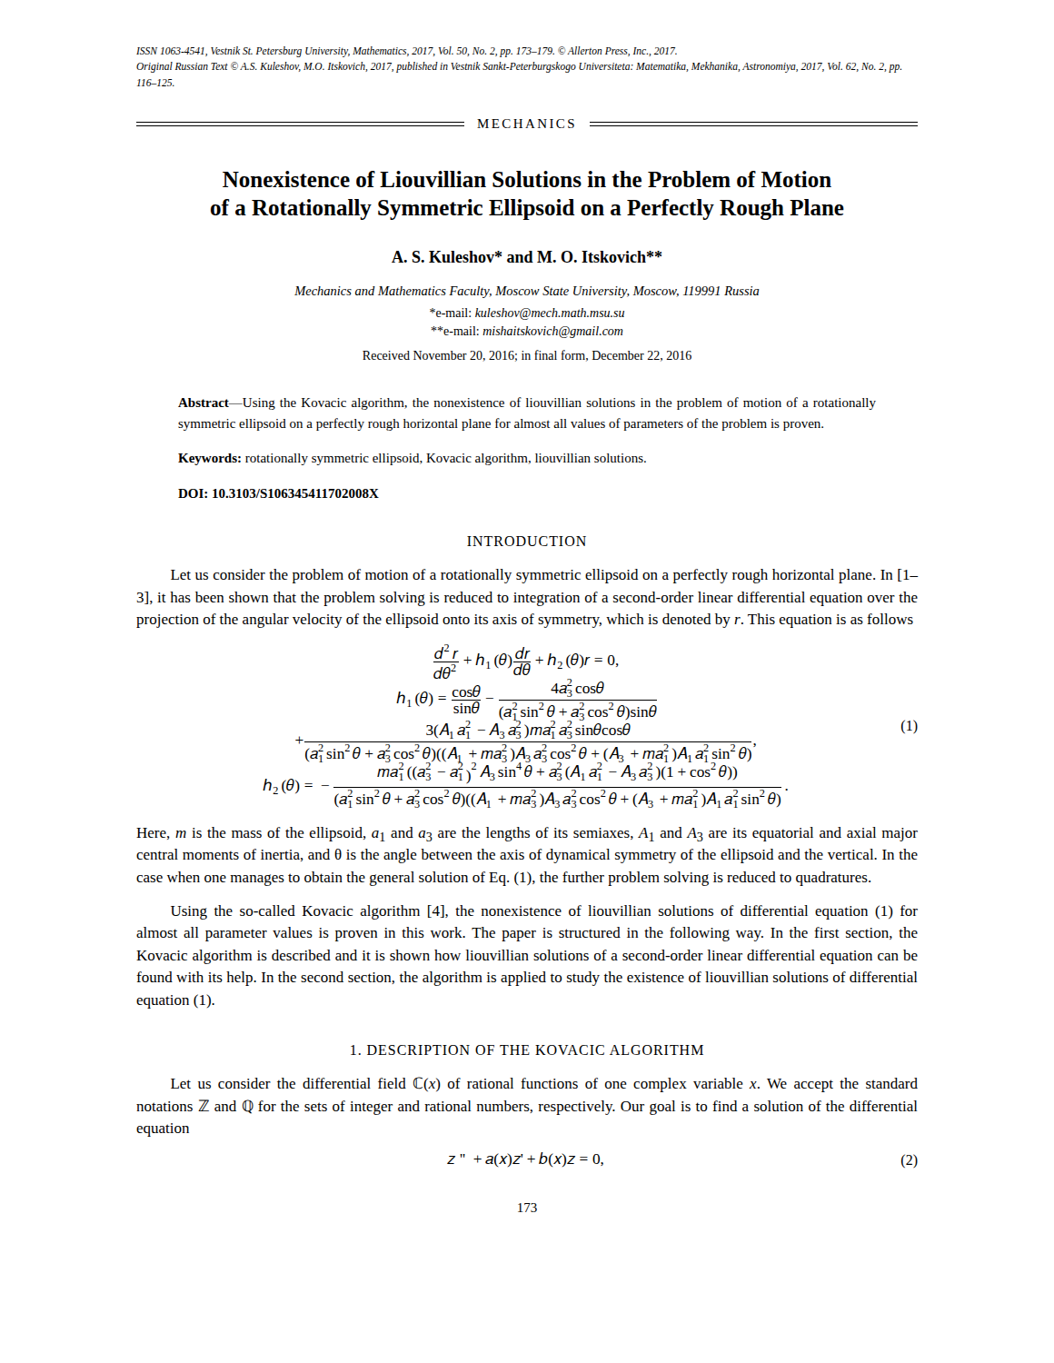ISSN 1063-4541, Vestnik St. Petersburg University, Mathematics, 2017, Vol. 50, No. 2, pp. 173–179. © Allerton Press, Inc., 2017.
Original Russian Text © A.S. Kuleshov, M.O. Itskovich, 2017, published in Vestnik Sankt-Peterburgskogo Universiteta: Matematika, Mekhanika, Astronomiya, 2017, Vol. 62, No. 2, pp. 116–125.
MECHANICS
Nonexistence of Liouvillian Solutions in the Problem of Motion
of a Rotationally Symmetric Ellipsoid on a Perfectly Rough Plane
A. S. Kuleshov* and M. O. Itskovich**
Mechanics and Mathematics Faculty, Moscow State University, Moscow, 119991 Russia
*e-mail: kuleshov@mech.math.msu.su
**e-mail: mishaitskovich@gmail.com
Received November 20, 2016; in final form, December 22, 2016
Abstract—Using the Kovacic algorithm, the nonexistence of liouvillian solutions in the problem of motion of a rotationally symmetric ellipsoid on a perfectly rough horizontal plane for almost all values of parameters of the problem is proven.
Keywords: rotationally symmetric ellipsoid, Kovacic algorithm, liouvillian solutions.
DOI: 10.3103/S106345411702008X
INTRODUCTION
Let us consider the problem of motion of a rotationally symmetric ellipsoid on a perfectly rough horizontal plane. In [1–3], it has been shown that the problem solving is reduced to integration of a second-order linear differential equation over the projection of the angular velocity of the ellipsoid onto its axis of symmetry, which is denoted by r. This equation is as follows
(1) d2r dθ2 + h1(θ) drdθ + h2(θ)r =0, h1(θ)= cosθsinθ − 4a32cosθ (a12sin2θ+a32cos2θ)sinθ + 3(A1a12−A3a32)ma12a32sinθcosθ (a12sin2θ+a32cos2θ)((A1+ma32)A3a32cos2θ+(A3+ma12)A1a12sin2θ) , h2(θ)=− ma12((a32−a12)2A3sin4θ+a32(A1a12−A3a32)(1+cos2θ)) (a12sin2θ+a32cos2θ)((A1+ma32)A3a32cos2θ+(A3+ma12)A1a12sin2θ) .
Here, m is the mass of the ellipsoid, a1 and a3 are the lengths of its semiaxes, A1 and A3 are its equatorial and axial major central moments of inertia, and θ is the angle between the axis of dynamical symmetry of the ellipsoid and the vertical. In the case when one manages to obtain the general solution of Eq. (1), the further problem solving is reduced to quadratures.
Using the so-called Kovacic algorithm [4], the nonexistence of liouvillian solutions of differential equation (1) for almost all parameter values is proven in this work. The paper is structured in the following way. In the first section, the Kovacic algorithm is described and it is shown how liouvillian solutions of a second-order linear differential equation can be found with its help. In the second section, the algorithm is applied to study the existence of liouvillian solutions of differential equation (1).
1. DESCRIPTION OF THE KOVACIC ALGORITHM
Let us consider the differential field ℂ(x) of rational functions of one complex variable x. We accept the standard notations ℤ and ℚ for the sets of integer and rational numbers, respectively. Our goal is to find a solution of the differential equation
(2) z''+a(x)z'+b(x)z=0,
173